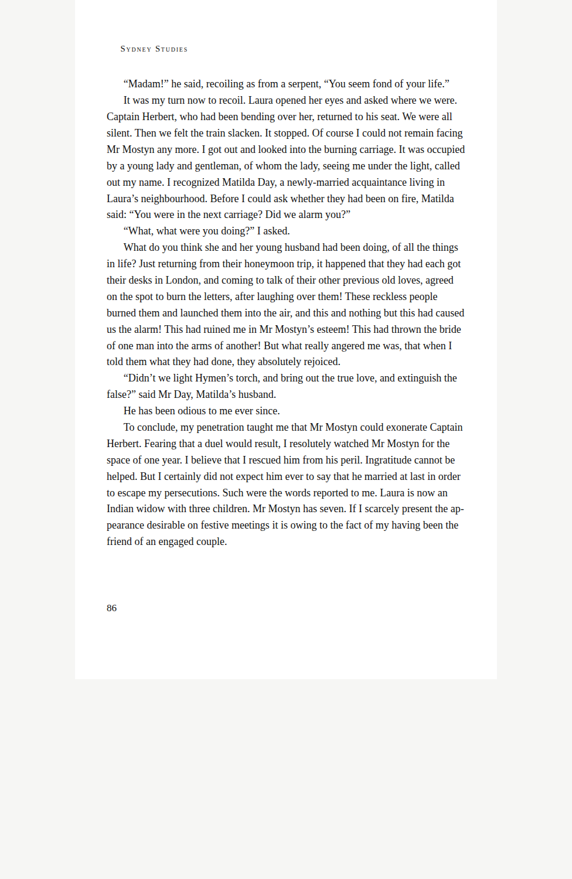Sydney Studies
“Madam!” he said, recoiling as from a serpent, “You seem fond of your life.”
It was my turn now to recoil. Laura opened her eyes and asked where we were. Captain Herbert, who had been bending over her, returned to his seat. We were all silent. Then we felt the train slacken. It stopped. Of course I could not remain facing Mr Mostyn any more. I got out and looked into the burning carriage. It was occupied by a young lady and gentleman, of whom the lady, seeing me under the light, called out my name. I recognized Matilda Day, a newly-married acquaintance living in Laura’s neighbourhood. Before I could ask whether they had been on fire, Matilda said: “You were in the next carriage? Did we alarm you?”
“What, what were you doing?” I asked.
What do you think she and her young husband had been doing, of all the things in life? Just returning from their honeymoon trip, it happened that they had each got their desks in London, and coming to talk of their other previous old loves, agreed on the spot to burn the letters, after laughing over them! These reckless people burned them and launched them into the air, and this and nothing but this had caused us the alarm! This had ruined me in Mr Mostyn’s esteem! This had thrown the bride of one man into the arms of another! But what really angered me was, that when I told them what they had done, they absolutely rejoiced.
“Didn’t we light Hymen’s torch, and bring out the true love, and extinguish the false?” said Mr Day, Matilda’s husband.
He has been odious to me ever since.
To conclude, my penetration taught me that Mr Mostyn could exonerate Captain Herbert. Fearing that a duel would result, I resolutely watched Mr Mostyn for the space of one year. I believe that I rescued him from his peril. Ingratitude cannot be helped. But I certainly did not expect him ever to say that he married at last in order to escape my persecutions. Such were the words reported to me. Laura is now an Indian widow with three children. Mr Mostyn has seven. If I scarcely present the appearance desirable on festive meetings it is owing to the fact of my having been the friend of an engaged couple.
86